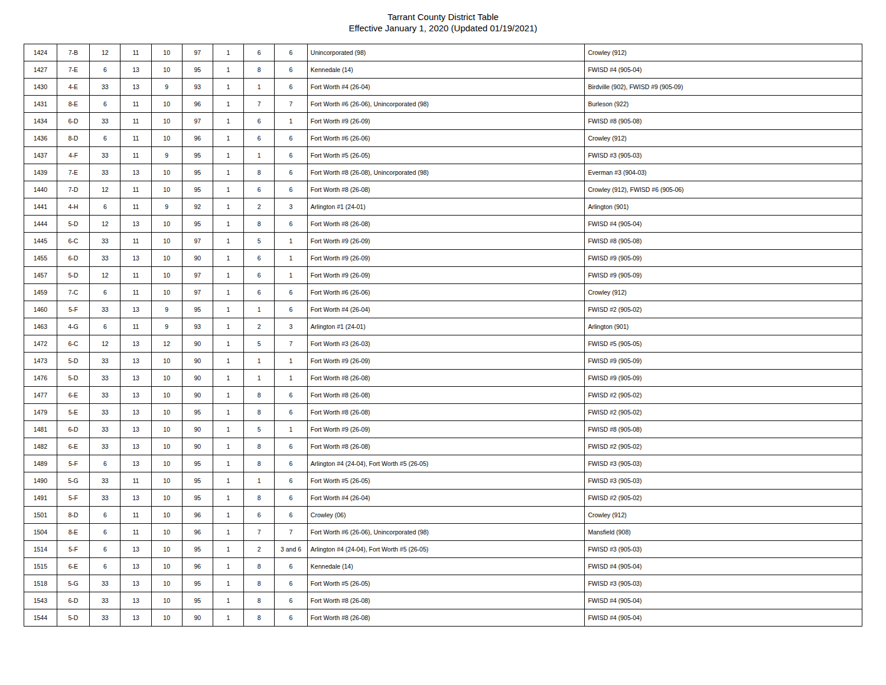Tarrant County District Table
Effective January 1, 2020 (Updated 01/19/2021)
| 1424 | 7-B | 12 | 11 | 10 | 97 | 1 | 6 | 6 | Unincorporated (98) | Crowley (912) |
| 1427 | 7-E | 6 | 13 | 10 | 95 | 1 | 8 | 6 | Kennedale (14) | FWISD #4 (905-04) |
| 1430 | 4-E | 33 | 13 | 9 | 93 | 1 | 1 | 6 | Fort Worth #4 (26-04) | Birdville (902), FWISD #9 (905-09) |
| 1431 | 8-E | 6 | 11 | 10 | 96 | 1 | 7 | 7 | Fort Worth #6 (26-06), Unincorporated (98) | Burleson (922) |
| 1434 | 6-D | 33 | 11 | 10 | 97 | 1 | 6 | 1 | Fort Worth #9 (26-09) | FWISD #8 (905-08) |
| 1436 | 8-D | 6 | 11 | 10 | 96 | 1 | 6 | 6 | Fort Worth #6 (26-06) | Crowley (912) |
| 1437 | 4-F | 33 | 11 | 9 | 95 | 1 | 1 | 6 | Fort Worth #5 (26-05) | FWISD #3 (905-03) |
| 1439 | 7-E | 33 | 13 | 10 | 95 | 1 | 8 | 6 | Fort Worth #8 (26-08), Unincorporated (98) | Everman #3 (904-03) |
| 1440 | 7-D | 12 | 11 | 10 | 95 | 1 | 6 | 6 | Fort Worth #8 (26-08) | Crowley (912), FWISD #6 (905-06) |
| 1441 | 4-H | 6 | 11 | 9 | 92 | 1 | 2 | 3 | Arlington #1 (24-01) | Arlington (901) |
| 1444 | 5-D | 12 | 13 | 10 | 95 | 1 | 8 | 6 | Fort Worth #8 (26-08) | FWISD #4 (905-04) |
| 1445 | 6-C | 33 | 11 | 10 | 97 | 1 | 5 | 1 | Fort Worth #9 (26-09) | FWISD #8 (905-08) |
| 1455 | 6-D | 33 | 13 | 10 | 90 | 1 | 6 | 1 | Fort Worth #9 (26-09) | FWISD #9 (905-09) |
| 1457 | 5-D | 12 | 11 | 10 | 97 | 1 | 6 | 1 | Fort Worth #9 (26-09) | FWISD #9 (905-09) |
| 1459 | 7-C | 6 | 11 | 10 | 97 | 1 | 6 | 6 | Fort Worth #6 (26-06) | Crowley (912) |
| 1460 | 5-F | 33 | 13 | 9 | 95 | 1 | 1 | 6 | Fort Worth #4 (26-04) | FWISD #2 (905-02) |
| 1463 | 4-G | 6 | 11 | 9 | 93 | 1 | 2 | 3 | Arlington #1 (24-01) | Arlington (901) |
| 1472 | 6-C | 12 | 13 | 12 | 90 | 1 | 5 | 7 | Fort Worth #3 (26-03) | FWISD #5 (905-05) |
| 1473 | 5-D | 33 | 13 | 10 | 90 | 1 | 1 | 1 | Fort Worth #9 (26-09) | FWISD #9 (905-09) |
| 1476 | 5-D | 33 | 13 | 10 | 90 | 1 | 1 | 1 | Fort Worth #8 (26-08) | FWISD #9 (905-09) |
| 1477 | 6-E | 33 | 13 | 10 | 90 | 1 | 8 | 6 | Fort Worth #8 (26-08) | FWISD #2 (905-02) |
| 1479 | 5-E | 33 | 13 | 10 | 95 | 1 | 8 | 6 | Fort Worth #8 (26-08) | FWISD #2 (905-02) |
| 1481 | 6-D | 33 | 13 | 10 | 90 | 1 | 5 | 1 | Fort Worth #9 (26-09) | FWISD #8 (905-08) |
| 1482 | 6-E | 33 | 13 | 10 | 90 | 1 | 8 | 6 | Fort Worth #8 (26-08) | FWISD #2 (905-02) |
| 1489 | 5-F | 6 | 13 | 10 | 95 | 1 | 8 | 6 | Arlington #4 (24-04), Fort Worth #5 (26-05) | FWISD #3 (905-03) |
| 1490 | 5-G | 33 | 11 | 10 | 95 | 1 | 1 | 6 | Fort Worth #5 (26-05) | FWISD #3 (905-03) |
| 1491 | 5-F | 33 | 13 | 10 | 95 | 1 | 8 | 6 | Fort Worth #4 (26-04) | FWISD #2 (905-02) |
| 1501 | 8-D | 6 | 11 | 10 | 96 | 1 | 6 | 6 | Crowley (06) | Crowley (912) |
| 1504 | 8-E | 6 | 11 | 10 | 96 | 1 | 7 | 7 | Fort Worth #6 (26-06), Unincorporated (98) | Mansfield (908) |
| 1514 | 5-F | 6 | 13 | 10 | 95 | 1 | 2 | 3 and 6 | Arlington #4 (24-04), Fort Worth #5 (26-05) | FWISD #3 (905-03) |
| 1515 | 6-E | 6 | 13 | 10 | 96 | 1 | 8 | 6 | Kennedale (14) | FWISD #4 (905-04) |
| 1518 | 5-G | 33 | 13 | 10 | 95 | 1 | 8 | 6 | Fort Worth #5 (26-05) | FWISD #3 (905-03) |
| 1543 | 6-D | 33 | 13 | 10 | 95 | 1 | 8 | 6 | Fort Worth #8 (26-08) | FWISD #4 (905-04) |
| 1544 | 5-D | 33 | 13 | 10 | 90 | 1 | 8 | 6 | Fort Worth #8 (26-08) | FWISD #4 (905-04) |